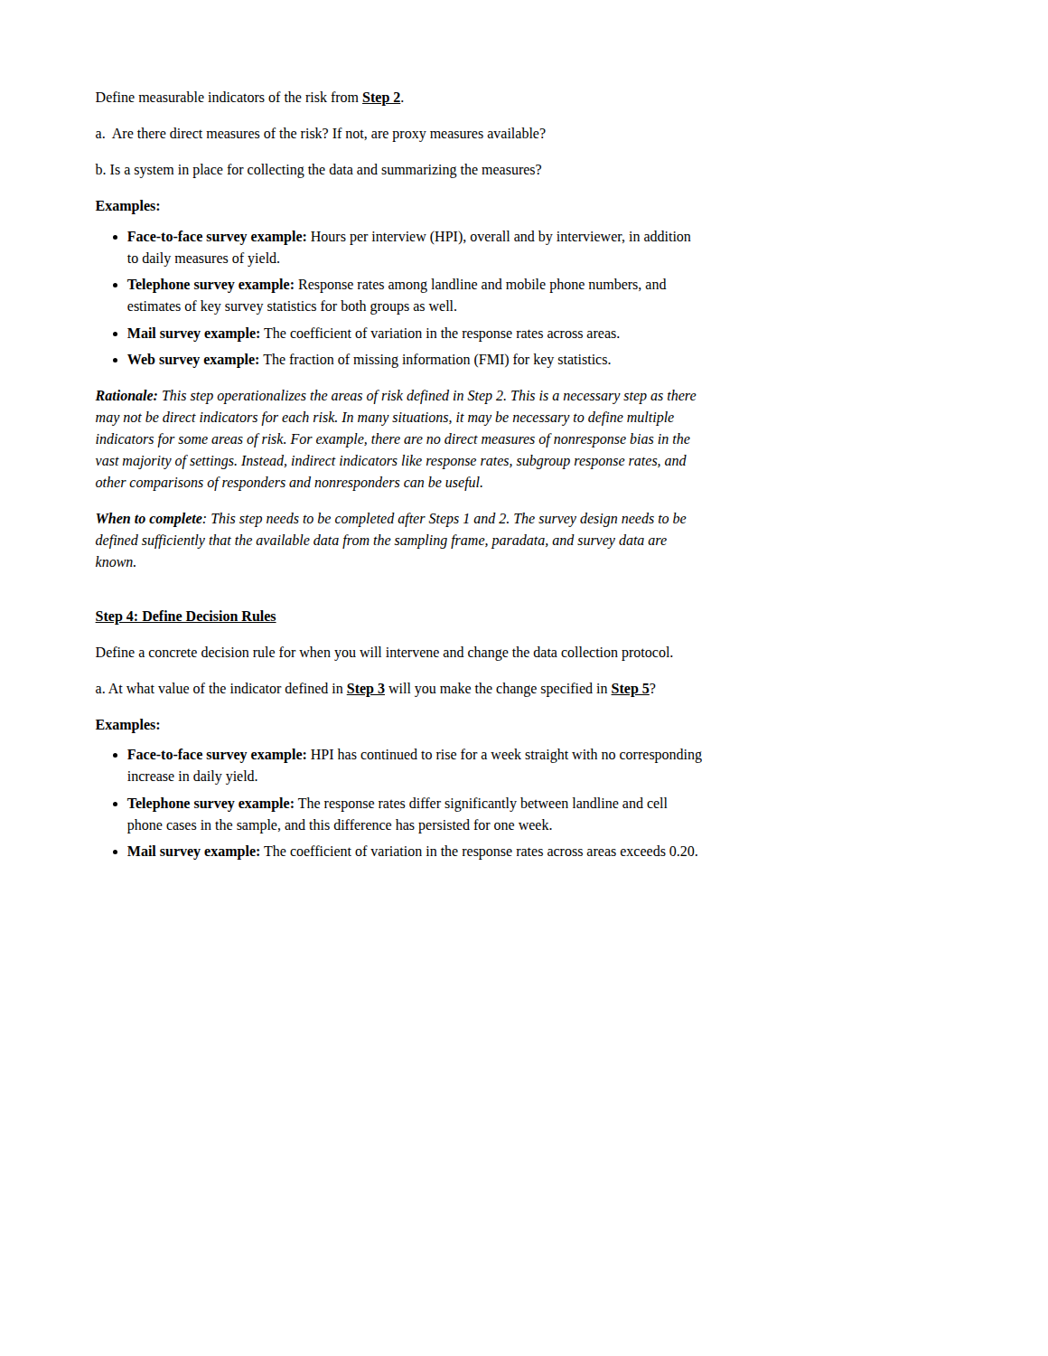Define measurable indicators of the risk from Step 2.
a. Are there direct measures of the risk? If not, are proxy measures available?
b. Is a system in place for collecting the data and summarizing the measures?
Examples:
Face-to-face survey example: Hours per interview (HPI), overall and by interviewer, in addition to daily measures of yield.
Telephone survey example: Response rates among landline and mobile phone numbers, and estimates of key survey statistics for both groups as well.
Mail survey example: The coefficient of variation in the response rates across areas.
Web survey example: The fraction of missing information (FMI) for key statistics.
Rationale: This step operationalizes the areas of risk defined in Step 2. This is a necessary step as there may not be direct indicators for each risk. In many situations, it may be necessary to define multiple indicators for some areas of risk. For example, there are no direct measures of nonresponse bias in the vast majority of settings. Instead, indirect indicators like response rates, subgroup response rates, and other comparisons of responders and nonresponders can be useful.
When to complete: This step needs to be completed after Steps 1 and 2. The survey design needs to be defined sufficiently that the available data from the sampling frame, paradata, and survey data are known.
Step 4: Define Decision Rules
Define a concrete decision rule for when you will intervene and change the data collection protocol.
a. At what value of the indicator defined in Step 3 will you make the change specified in Step 5?
Examples:
Face-to-face survey example: HPI has continued to rise for a week straight with no corresponding increase in daily yield.
Telephone survey example: The response rates differ significantly between landline and cell phone cases in the sample, and this difference has persisted for one week.
Mail survey example: The coefficient of variation in the response rates across areas exceeds 0.20.